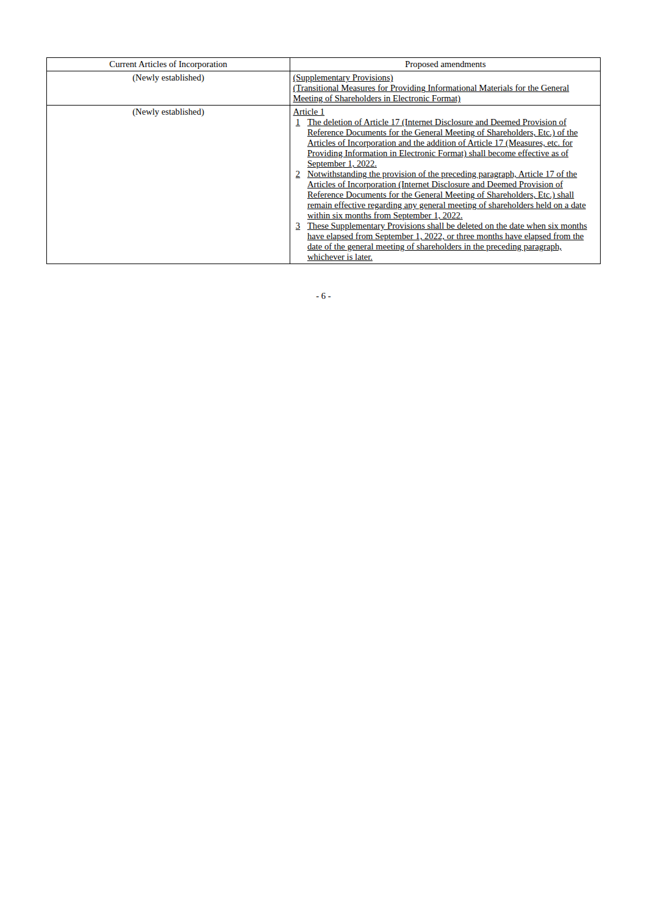| Current Articles of Incorporation | Proposed amendments |
| --- | --- |
| (Newly established) | (Supplementary Provisions) (Transitional Measures for Providing Informational Materials for the General Meeting of Shareholders in Electronic Format) |
| (Newly established) | Article 1 1 The deletion of Article 17 (Internet Disclosure and Deemed Provision of Reference Documents for the General Meeting of Shareholders, Etc.) of the Articles of Incorporation and the addition of Article 17 (Measures, etc. for Providing Information in Electronic Format) shall become effective as of September 1, 2022. 2 Notwithstanding the provision of the preceding paragraph, Article 17 of the Articles of Incorporation (Internet Disclosure and Deemed Provision of Reference Documents for the General Meeting of Shareholders, Etc.) shall remain effective regarding any general meeting of shareholders held on a date within six months from September 1, 2022. 3 These Supplementary Provisions shall be deleted on the date when six months have elapsed from September 1, 2022, or three months have elapsed from the date of the general meeting of shareholders in the preceding paragraph, whichever is later. |
- 6 -